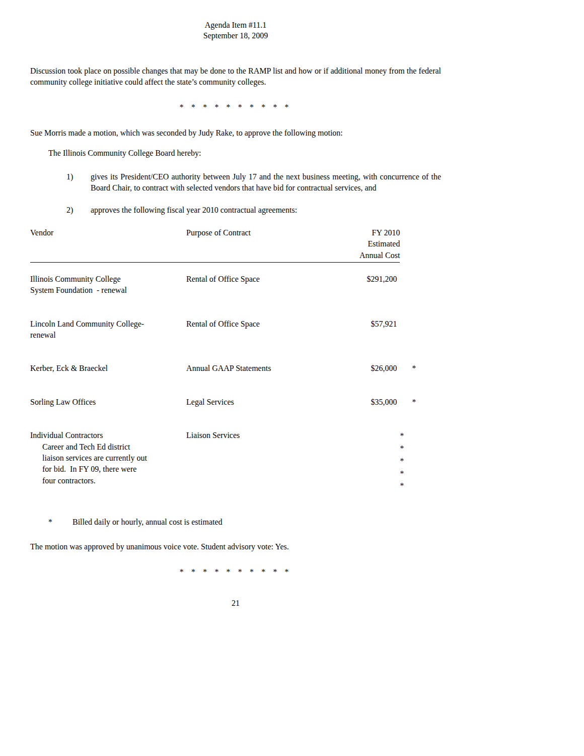Agenda Item #11.1
September 18, 2009
Discussion took place on possible changes that may be done to the RAMP list and how or if additional money from the federal community college initiative could affect the state’s community colleges.
* * * * * * * * * *
Sue Morris made a motion, which was seconded by Judy Rake, to approve the following motion:
The Illinois Community College Board hereby:
1) gives its President/CEO authority between July 17 and the next business meeting, with concurrence of the Board Chair, to contract with selected vendors that have bid for contractual services, and
2) approves the following fiscal year 2010 contractual agreements:
| Vendor | Purpose of Contract | FY 2010 Estimated Annual Cost | |
| --- | --- | --- | --- |
| Illinois Community College System Foundation - renewal | Rental of Office Space | $291,200 | |
| Lincoln Land Community College- renewal | Rental of Office Space | $57,921 | |
| Kerber, Eck & Braeckel | Annual GAAP Statements | $26,000 | * |
| Sorling Law Offices | Legal Services | $35,000 | * |
| Individual Contractors Career and Tech Ed district liaison services are currently out for bid. In FY 09, there were four contractors. | Liaison Services | | * * * * * |
*Billed daily or hourly, annual cost is estimated
The motion was approved by unanimous voice vote. Student advisory vote: Yes.
* * * * * * * * * *
21